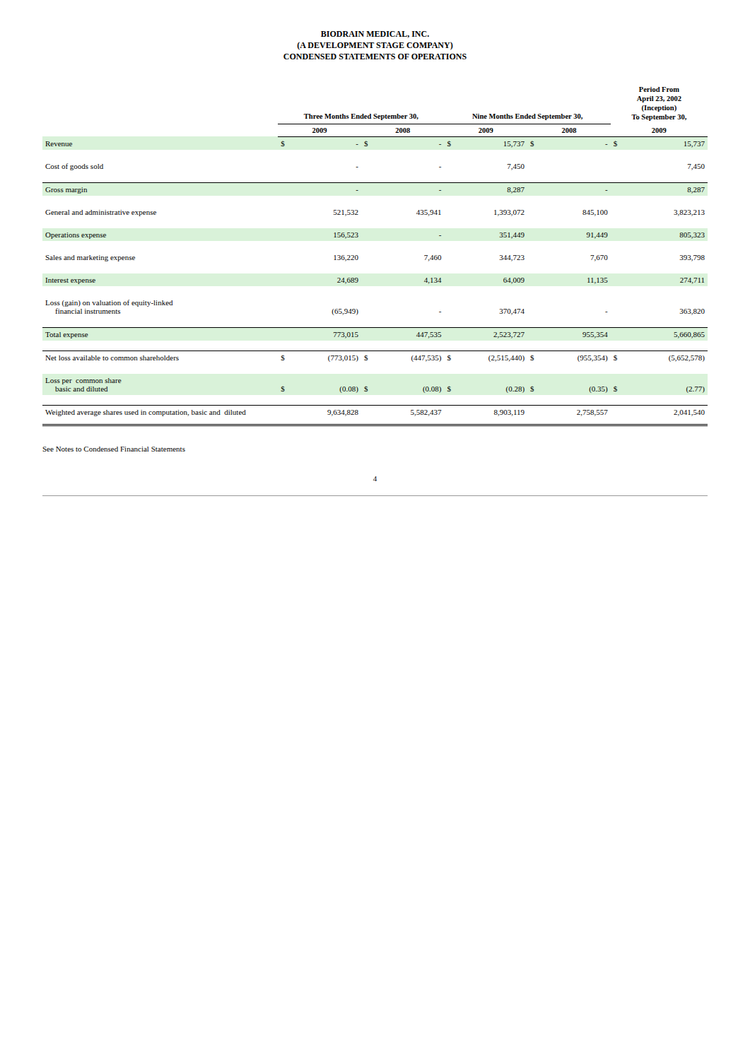BIODRAIN MEDICAL, INC.
(A DEVELOPMENT STAGE COMPANY)
CONDENSED STATEMENTS OF OPERATIONS
| | Three Months Ended September 30, | Nine Months Ended September 30, | Period From April 23, 2002 (Inception) To September 30, |
| | 2009 | 2008 | 2009 | 2008 | 2009 |
| Revenue | $ | - | $ | - | $ | 15,737 | $ | - | $ | 15,737 |
| Cost of goods sold | | - | | - | | 7,450 | | | | 7,450 |
| Gross margin | | - | | - | | 8,287 | | - | | 8,287 |
| General and administrative expense | | 521,532 | | 435,941 | | 1,393,072 | | 845,100 | | 3,823,213 |
| Operations expense | | 156,523 | | - | | 351,449 | | 91,449 | | 805,323 |
| Sales and marketing expense | | 136,220 | | 7,460 | | 344,723 | | 7,670 | | 393,798 |
| Interest expense | | 24,689 | | 4,134 | | 64,009 | | 11,135 | | 274,711 |
| Loss (gain) on valuation of equity-linked financial instruments | | (65,949) | | - | | 370,474 | | - | | 363,820 |
| Total expense | | 773,015 | | 447,535 | | 2,523,727 | | 955,354 | | 5,660,865 |
| Net loss available to common shareholders | $ | (773,015) | $ | (447,535) | $ | (2,515,440) | $ | (955,354) | $ | (5,652,578) |
| Loss per common share basic and diluted | $ | (0.08) | $ | (0.08) | $ | (0.28) | $ | (0.35) | $ | (2.77) |
| Weighted average shares used in computation, basic and diluted | | 9,634,828 | | 5,582,437 | | 8,903,119 | | 2,758,557 | | 2,041,540 |
See Notes to Condensed Financial Statements
4